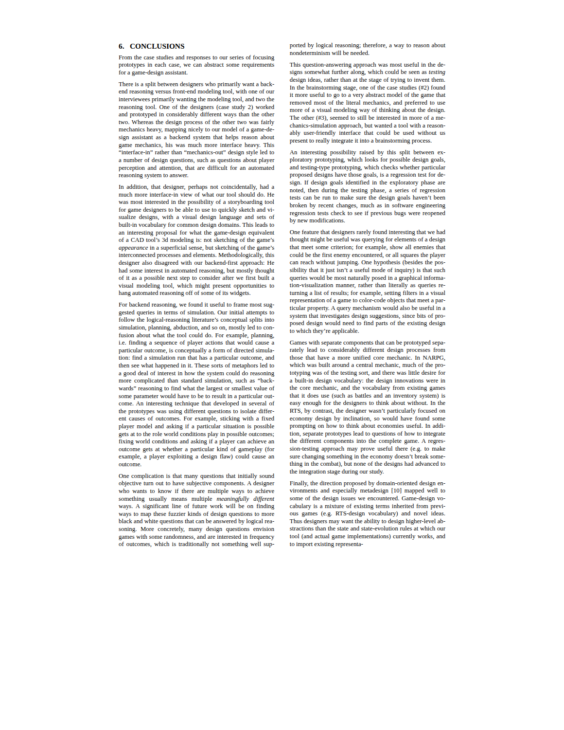6. CONCLUSIONS
From the case studies and responses to our series of focusing prototypes in each case, we can abstract some requirements for a game-design assistant.
There is a split between designers who primarily want a backend reasoning versus front-end modeling tool, with one of our interviewees primarily wanting the modeling tool, and two the reasoning tool. One of the designers (case study 2) worked and prototyped in considerably different ways than the other two. Whereas the design process of the other two was fairly mechanics heavy, mapping nicely to our model of a game-design assistant as a backend system that helps reason about game mechanics, his was much more interface heavy. This “interface-in” rather than “mechanics-out” design style led to a number of design questions, such as questions about player perception and attention, that are difficult for an automated reasoning system to answer.
In addition, that designer, perhaps not coincidentally, had a much more interface-in view of what our tool should do. He was most interested in the possibility of a storyboarding tool for game designers to be able to use to quickly sketch and visualize designs, with a visual design language and sets of built-in vocabulary for common design domains. This leads to an interesting proposal for what the game-design equivalent of a CAD tool’s 3d modeling is: not sketching of the game’s appearance in a superficial sense, but sketching of the game’s interconnected processes and elements. Methodologically, this designer also disagreed with our backend-first approach: He had some interest in automated reasoning, but mostly thought of it as a possible next step to consider after we first built a visual modeling tool, which might present opportunities to hang automated reasoning off of some of its widgets.
For backend reasoning, we found it useful to frame most suggested queries in terms of simulation. Our initial attempts to follow the logical-reasoning literature’s conceptual splits into simulation, planning, abduction, and so on, mostly led to confusion about what the tool could do. For example, planning, i.e. finding a sequence of player actions that would cause a particular outcome, is conceptually a form of directed simulation: find a simulation run that has a particular outcome, and then see what happened in it. These sorts of metaphors led to a good deal of interest in how the system could do reasoning more complicated than standard simulation, such as “backwards” reasoning to find what the largest or smallest value of some parameter would have to be to result in a particular outcome. An interesting technique that developed in several of the prototypes was using different questions to isolate different causes of outcomes. For example, sticking with a fixed player model and asking if a particular situation is possible gets at to the role world conditions play in possible outcomes; fixing world conditions and asking if a player can achieve an outcome gets at whether a particular kind of gameplay (for example, a player exploiting a design flaw) could cause an outcome.
One complication is that many questions that initially sound objective turn out to have subjective components. A designer who wants to know if there are multiple ways to achieve something usually means multiple meaningfully different ways. A significant line of future work will be on finding ways to map these fuzzier kinds of design questions to more black and white questions that can be answered by logical reasoning. More concretely, many design questions envision games with some randomness, and are interested in frequency of outcomes, which is traditionally not something well supported by logical reasoning; therefore, a way to reason about nondeterminism will be needed.
This question-answering approach was most useful in the designs somewhat further along, which could be seen as testing design ideas, rather than at the stage of trying to invent them. In the brainstorming stage, one of the case studies (#2) found it more useful to go to a very abstract model of the game that removed most of the literal mechanics, and preferred to use more of a visual modeling way of thinking about the design. The other (#3), seemed to still be interested in more of a mechanics-simulation approach, but wanted a tool with a reasonably user-friendly interface that could be used without us present to really integrate it into a brainstorming process.
An interesting possibility raised by this split between exploratory prototyping, which looks for possible design goals, and testing-type prototyping, which checks whether particular proposed designs have those goals, is a regression test for design. If design goals identified in the exploratory phase are noted, then during the testing phase, a series of regression tests can be run to make sure the design goals haven’t been broken by recent changes, much as in software engineering regression tests check to see if previous bugs were reopened by new modifications.
One feature that designers rarely found interesting that we had thought might be useful was querying for elements of a design that meet some criterion; for example, show all enemies that could be the first enemy encountered, or all squares the player can reach without jumping. One hypothesis (besides the possibility that it just isn’t a useful mode of inquiry) is that such queries would be most naturally posed in a graphical information-visualization manner, rather than literally as queries returning a list of results; for example, setting filters in a visual representation of a game to color-code objects that meet a particular property. A query mechanism would also be useful in a system that investigates design suggestions, since bits of proposed design would need to find parts of the existing design to which they’re applicable.
Games with separate components that can be prototyped separately lead to considerably different design processes from those that have a more unified core mechanic. In NARPG, which was built around a central mechanic, much of the prototyping was of the testing sort, and there was little desire for a built-in design vocabulary: the design innovations were in the core mechanic, and the vocabulary from existing games that it does use (such as battles and an inventory system) is easy enough for the designers to think about without. In the RTS, by contrast, the designer wasn’t particularly focused on economy design by inclination, so would have found some prompting on how to think about economies useful. In addition, separate prototypes lead to questions of how to integrate the different components into the complete game. A regression-testing approach may prove useful there (e.g. to make sure changing something in the economy doesn’t break something in the combat), but none of the designs had advanced to the integration stage during our study.
Finally, the direction proposed by domain-oriented design environments and especially metadesign [10] mapped well to some of the design issues we encountered. Game-design vocabulary is a mixture of existing terms inherited from previous games (e.g. RTS-design vocabulary) and novel ideas. Thus designers may want the ability to design higher-level abstractions than the state and state-evolution rules at which our tool (and actual game implementations) currently works, and to import existing representa-